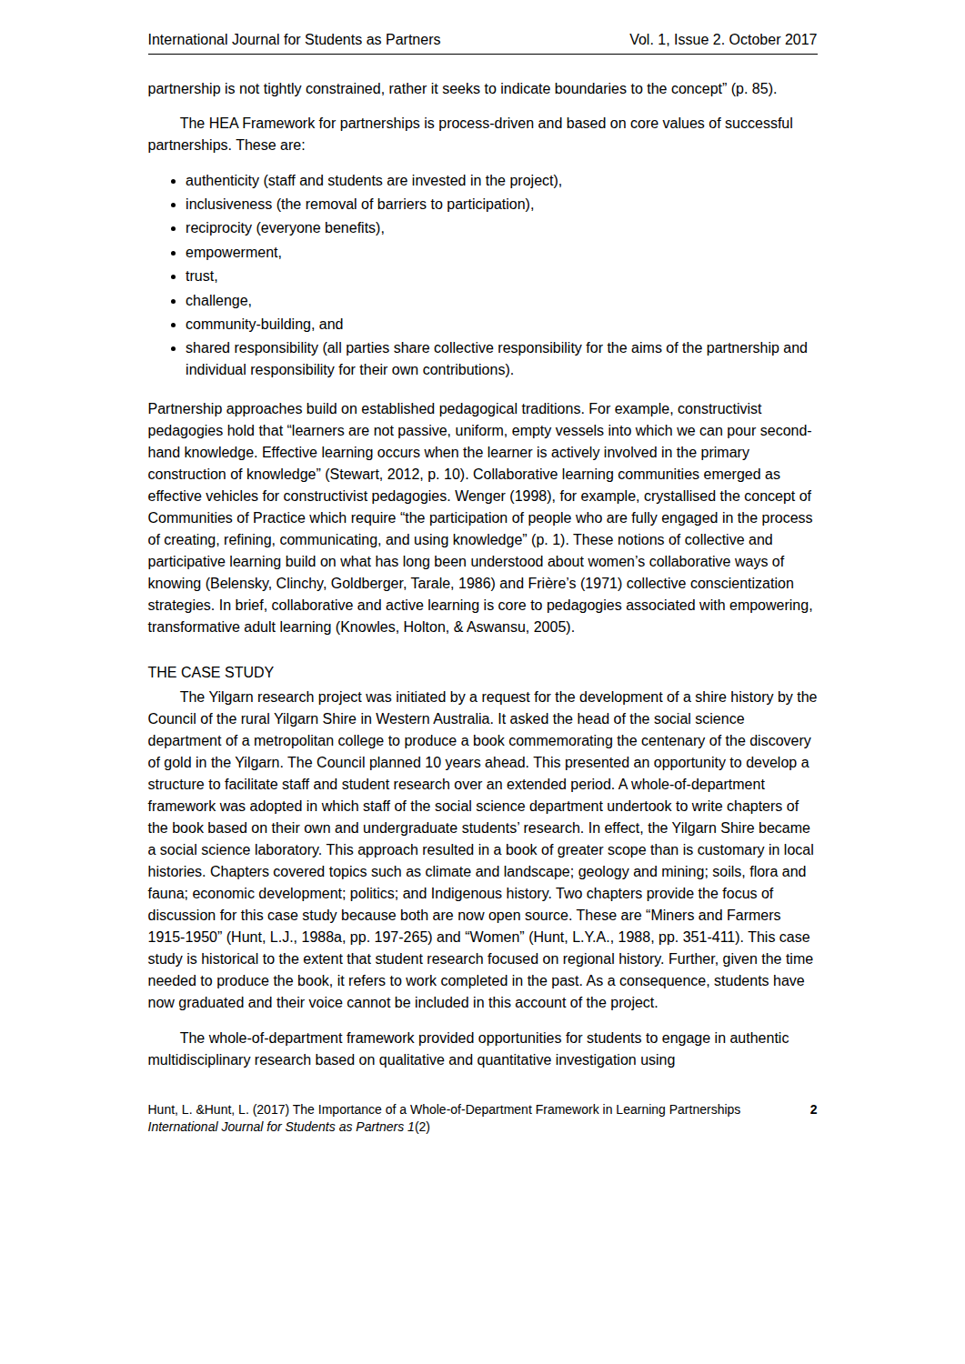International Journal for Students as Partners Vol. 1, Issue 2. October 2017
partnership is not tightly constrained, rather it seeks to indicate boundaries to the concept” (p. 85).
The HEA Framework for partnerships is process-driven and based on core values of successful partnerships. These are:
authenticity (staff and students are invested in the project),
inclusiveness (the removal of barriers to participation),
reciprocity (everyone benefits),
empowerment,
trust,
challenge,
community-building, and
shared responsibility (all parties share collective responsibility for the aims of the partnership and individual responsibility for their own contributions).
Partnership approaches build on established pedagogical traditions. For example, constructivist pedagogies hold that “learners are not passive, uniform, empty vessels into which we can pour second-hand knowledge. Effective learning occurs when the learner is actively involved in the primary construction of knowledge” (Stewart, 2012, p. 10). Collaborative learning communities emerged as effective vehicles for constructivist pedagogies. Wenger (1998), for example, crystallised the concept of Communities of Practice which require “the participation of people who are fully engaged in the process of creating, refining, communicating, and using knowledge” (p. 1). These notions of collective and participative learning build on what has long been understood about women’s collaborative ways of knowing (Belensky, Clinchy, Goldberger, Tarale, 1986) and Frière’s (1971) collective conscientization strategies. In brief, collaborative and active learning is core to pedagogies associated with empowering, transformative adult learning (Knowles, Holton, & Aswansu, 2005).
The Case Study
The Yilgarn research project was initiated by a request for the development of a shire history by the Council of the rural Yilgarn Shire in Western Australia. It asked the head of the social science department of a metropolitan college to produce a book commemorating the centenary of the discovery of gold in the Yilgarn. The Council planned 10 years ahead. This presented an opportunity to develop a structure to facilitate staff and student research over an extended period. A whole-of-department framework was adopted in which staff of the social science department undertook to write chapters of the book based on their own and undergraduate students’ research. In effect, the Yilgarn Shire became a social science laboratory. This approach resulted in a book of greater scope than is customary in local histories. Chapters covered topics such as climate and landscape; geology and mining; soils, flora and fauna; economic development; politics; and Indigenous history. Two chapters provide the focus of discussion for this case study because both are now open source. These are “Miners and Farmers 1915-1950” (Hunt, L.J., 1988a, pp. 197-265) and “Women” (Hunt, L.Y.A., 1988, pp. 351-411). This case study is historical to the extent that student research focused on regional history. Further, given the time needed to produce the book, it refers to work completed in the past. As a consequence, students have now graduated and their voice cannot be included in this account of the project.
The whole-of-department framework provided opportunities for students to engage in authentic multidisciplinary research based on qualitative and quantitative investigation using
2 Hunt, L. &Hunt, L. (2017) The Importance of a Whole-of-Department Framework in Learning Partnerships
International Journal for Students as Partners 1(2)